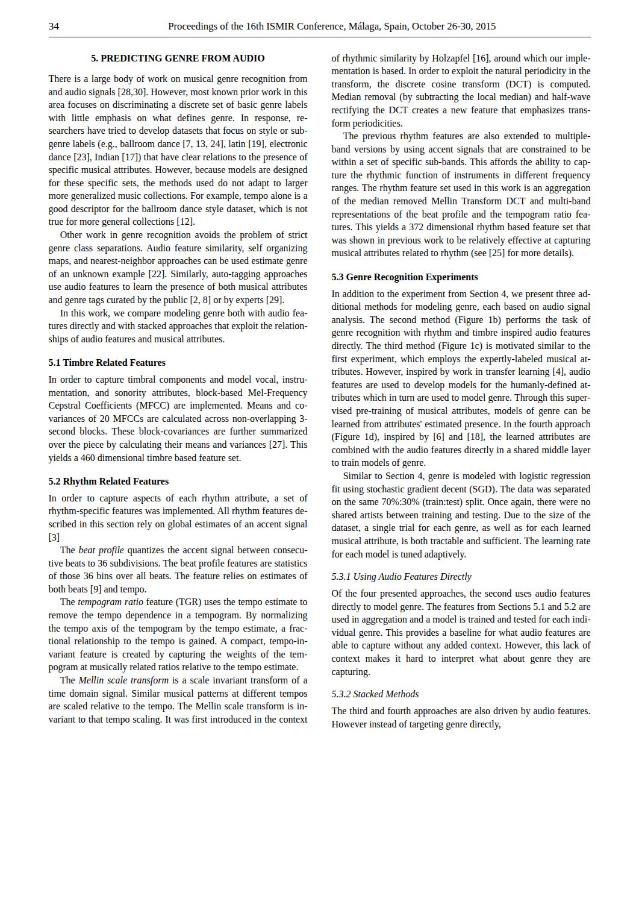34 Proceedings of the 16th ISMIR Conference, Málaga, Spain, October 26-30, 2015
5. Predicting Genre from Audio
There is a large body of work on musical genre recognition from and audio signals [28,30]. However, most known prior work in this area focuses on discriminating a discrete set of basic genre labels with little emphasis on what defines genre. In response, researchers have tried to develop datasets that focus on style or subgenre labels (e.g., ballroom dance [7, 13, 24], latin [19], electronic dance [23], Indian [17]) that have clear relations to the presence of specific musical attributes. However, because models are designed for these specific sets, the methods used do not adapt to larger more generalized music collections. For example, tempo alone is a good descriptor for the ballroom dance style dataset, which is not true for more general collections [12].
Other work in genre recognition avoids the problem of strict genre class separations. Audio feature similarity, self organizing maps, and nearest-neighbor approaches can be used estimate genre of an unknown example [22]. Similarly, auto-tagging approaches use audio features to learn the presence of both musical attributes and genre tags curated by the public [2, 8] or by experts [29].
In this work, we compare modeling genre both with audio features directly and with stacked approaches that exploit the relationships of audio features and musical attributes.
5.1 Timbre Related Features
In order to capture timbral components and model vocal, instrumentation, and sonority attributes, block-based Mel-Frequency Cepstral Coefficients (MFCC) are implemented. Means and covariances of 20 MFCCs are calculated across non-overlapping 3-second blocks. These block-covariances are further summarized over the piece by calculating their means and variances [27]. This yields a 460 dimensional timbre based feature set.
5.2 Rhythm Related Features
In order to capture aspects of each rhythm attribute, a set of rhythm-specific features was implemented. All rhythm features described in this section rely on global estimates of an accent signal [3]
The beat profile quantizes the accent signal between consecutive beats to 36 subdivisions. The beat profile features are statistics of those 36 bins over all beats. The feature relies on estimates of both beats [9] and tempo.
The tempogram ratio feature (TGR) uses the tempo estimate to remove the tempo dependence in a tempogram. By normalizing the tempo axis of the tempogram by the tempo estimate, a fractional relationship to the tempo is gained. A compact, tempo-invariant feature is created by capturing the weights of the tempogram at musically related ratios relative to the tempo estimate.
The Mellin scale transform is a scale invariant transform of a time domain signal. Similar musical patterns at different tempos are scaled relative to the tempo. The Mellin scale transform is invariant to that tempo scaling. It was first introduced in the context of rhythmic similarity by Holzapfel [16], around which our implementation is based. In order to exploit the natural periodicity in the transform, the discrete cosine transform (DCT) is computed. Median removal (by subtracting the local median) and half-wave rectifying the DCT creates a new feature that emphasizes transform periodicities.
The previous rhythm features are also extended to multiple-band versions by using accent signals that are constrained to be within a set of specific sub-bands. This affords the ability to capture the rhythmic function of instruments in different frequency ranges. The rhythm feature set used in this work is an aggregation of the median removed Mellin Transform DCT and multi-band representations of the beat profile and the tempogram ratio features. This yields a 372 dimensional rhythm based feature set that was shown in previous work to be relatively effective at capturing musical attributes related to rhythm (see [25] for more details).
5.3 Genre Recognition Experiments
In addition to the experiment from Section 4, we present three additional methods for modeling genre, each based on audio signal analysis. The second method (Figure 1b) performs the task of genre recognition with rhythm and timbre inspired audio features directly. The third method (Figure 1c) is motivated similar to the first experiment, which employs the expertly-labeled musical attributes. However, inspired by work in transfer learning [4], audio features are used to develop models for the humanly-defined attributes which in turn are used to model genre. Through this supervised pre-training of musical attributes, models of genre can be learned from attributes' estimated presence. In the fourth approach (Figure 1d), inspired by [6] and [18], the learned attributes are combined with the audio features directly in a shared middle layer to train models of genre.
Similar to Section 4, genre is modeled with logistic regression fit using stochastic gradient decent (SGD). The data was separated on the same 70%:30% (train:test) split. Once again, there were no shared artists between training and testing. Due to the size of the dataset, a single trial for each genre, as well as for each learned musical attribute, is both tractable and sufficient. The learning rate for each model is tuned adaptively.
5.3.1 Using Audio Features Directly
Of the four presented approaches, the second uses audio features directly to model genre. The features from Sections 5.1 and 5.2 are used in aggregation and a model is trained and tested for each individual genre. This provides a baseline for what audio features are able to capture without any added context. However, this lack of context makes it hard to interpret what about genre they are capturing.
5.3.2 Stacked Methods
The third and fourth approaches are also driven by audio features. However instead of targeting genre directly,